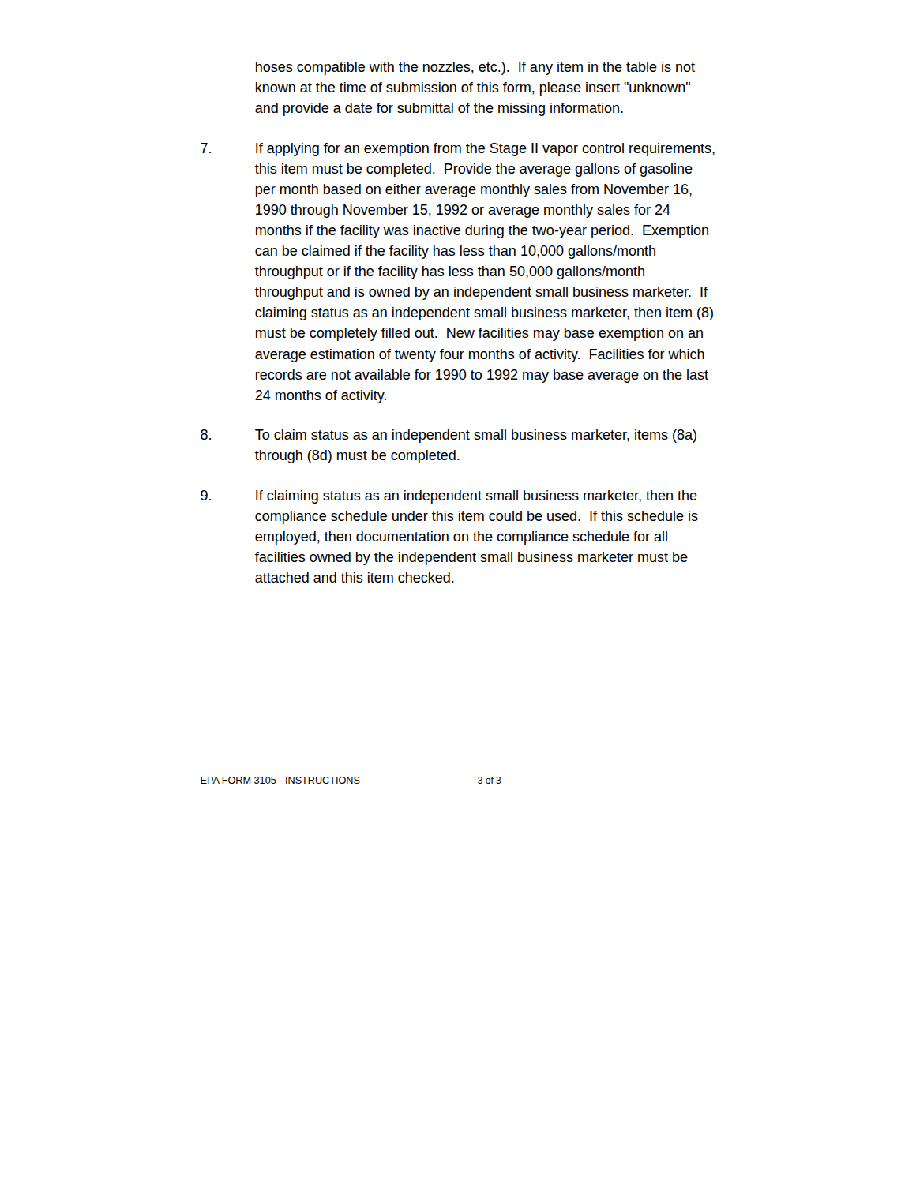hoses compatible with the nozzles, etc.). If any item in the table is not known at the time of submission of this form, please insert "unknown" and provide a date for submittal of the missing information.
7.
If applying for an exemption from the Stage II vapor control requirements, this item must be completed. Provide the average gallons of gasoline per month based on either average monthly sales from November 16, 1990 through November 15, 1992 or average monthly sales for 24 months if the facility was inactive during the two-year period. Exemption can be claimed if the facility has less than 10,000 gallons/month throughput or if the facility has less than 50,000 gallons/month throughput and is owned by an independent small business marketer. If claiming status as an independent small business marketer, then item (8) must be completely filled out. New facilities may base exemption on an average estimation of twenty four months of activity. Facilities for which records are not available for 1990 to 1992 may base average on the last 24 months of activity.
8.
To claim status as an independent small business marketer, items (8a) through (8d) must be completed.
9.
If claiming status as an independent small business marketer, then the compliance schedule under this item could be used. If this schedule is employed, then documentation on the compliance schedule for all facilities owned by the independent small business marketer must be attached and this item checked.
EPA FORM 3105 - INSTRUCTIONS
3 of 3